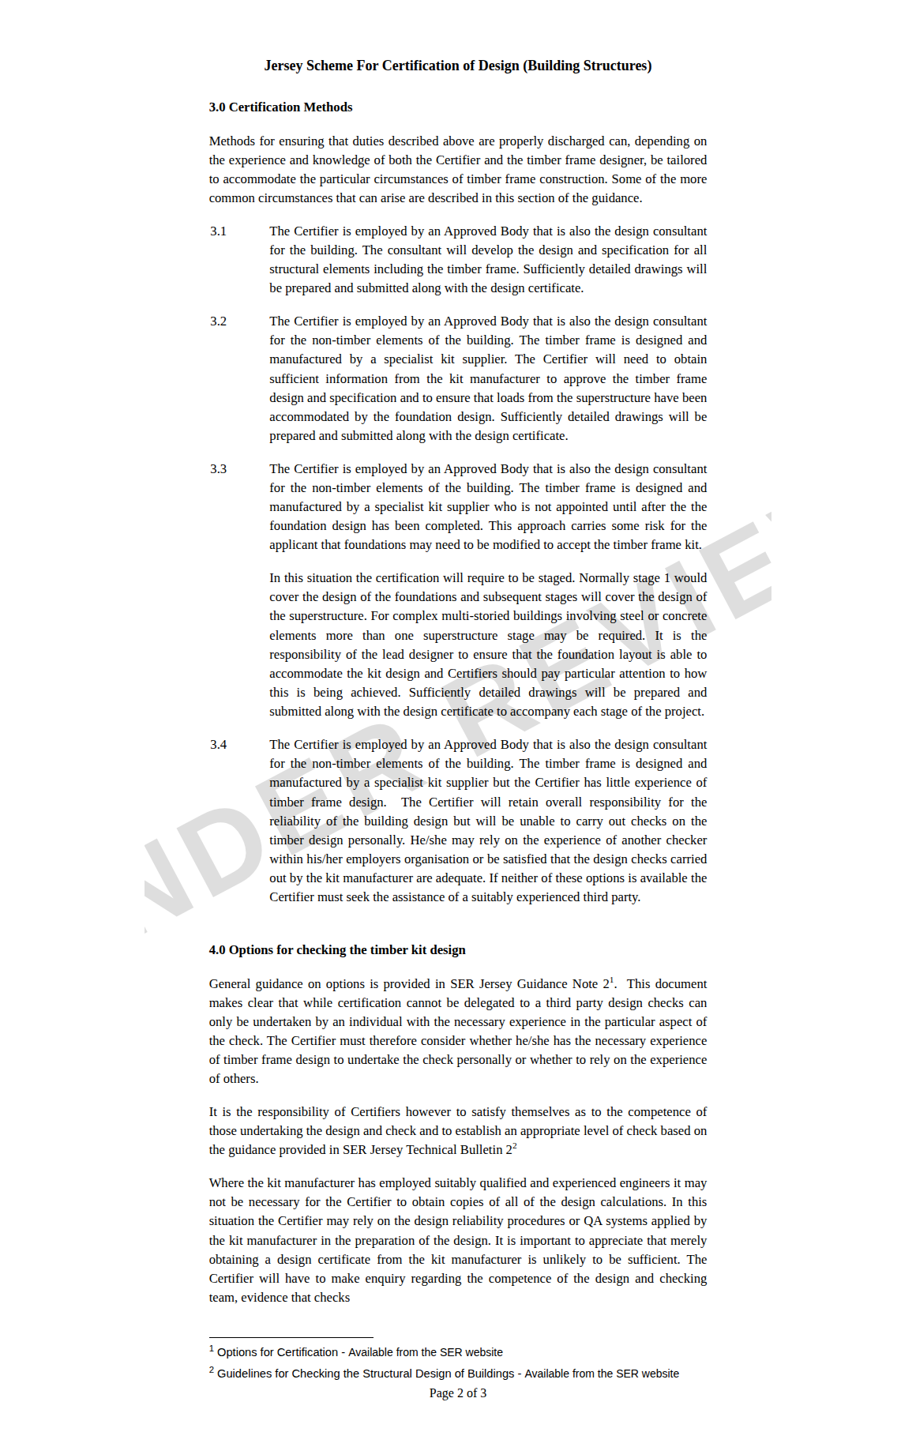UNDER REVIEW
Jersey Scheme For Certification of Design (Building Structures)
3.0 Certification Methods
Methods for ensuring that duties described above are properly discharged can, depending on the experience and knowledge of both the Certifier and the timber frame designer, be tailored to accommodate the particular circumstances of timber frame construction. Some of the more common circumstances that can arise are described in this section of the guidance.
3.1
The Certifier is employed by an Approved Body that is also the design consultant for the building. The consultant will develop the design and specification for all structural elements including the timber frame. Sufficiently detailed drawings will be prepared and submitted along with the design certificate.
3.2
The Certifier is employed by an Approved Body that is also the design consultant for the non-timber elements of the building. The timber frame is designed and manufactured by a specialist kit supplier. The Certifier will need to obtain sufficient information from the kit manufacturer to approve the timber frame design and specification and to ensure that loads from the superstructure have been accommodated by the foundation design. Sufficiently detailed drawings will be prepared and submitted along with the design certificate.
3.3
The Certifier is employed by an Approved Body that is also the design consultant for the non-timber elements of the building. The timber frame is designed and manufactured by a specialist kit supplier who is not appointed until after the the foundation design has been completed. This approach carries some risk for the applicant that foundations may need to be modified to accept the timber frame kit.
In this situation the certification will require to be staged. Normally stage 1 would cover the design of the foundations and subsequent stages will cover the design of the superstructure. For complex multi-storied buildings involving steel or concrete elements more than one superstructure stage may be required. It is the responsibility of the lead designer to ensure that the foundation layout is able to accommodate the kit design and Certifiers should pay particular attention to how this is being achieved. Sufficiently detailed drawings will be prepared and submitted along with the design certificate to accompany each stage of the project.
3.4
The Certifier is employed by an Approved Body that is also the design consultant for the non-timber elements of the building. The timber frame is designed and manufactured by a specialist kit supplier but the Certifier has little experience of timber frame design. The Certifier will retain overall responsibility for the reliability of the building design but will be unable to carry out checks on the timber design personally. He/she may rely on the experience of another checker within his/her employers organisation or be satisfied that the design checks carried out by the kit manufacturer are adequate. If neither of these options is available the Certifier must seek the assistance of a suitably experienced third party.
4.0 Options for checking the timber kit design
General guidance on options is provided in SER Jersey Guidance Note 21. This document makes clear that while certification cannot be delegated to a third party design checks can only be undertaken by an individual with the necessary experience in the particular aspect of the check. The Certifier must therefore consider whether he/she has the necessary experience of timber frame design to undertake the check personally or whether to rely on the experience of others.
It is the responsibility of Certifiers however to satisfy themselves as to the competence of those undertaking the design and check and to establish an appropriate level of check based on the guidance provided in SER Jersey Technical Bulletin 22
Where the kit manufacturer has employed suitably qualified and experienced engineers it may not be necessary for the Certifier to obtain copies of all of the design calculations. In this situation the Certifier may rely on the design reliability procedures or QA systems applied by the kit manufacturer in the preparation of the design. It is important to appreciate that merely obtaining a design certificate from the kit manufacturer is unlikely to be sufficient. The Certifier will have to make enquiry regarding the competence of the design and checking team, evidence that checks
1 Options for Certification - Available from the SER website
2 Guidelines for Checking the Structural Design of Buildings - Available from the SER website
Page 2 of 3